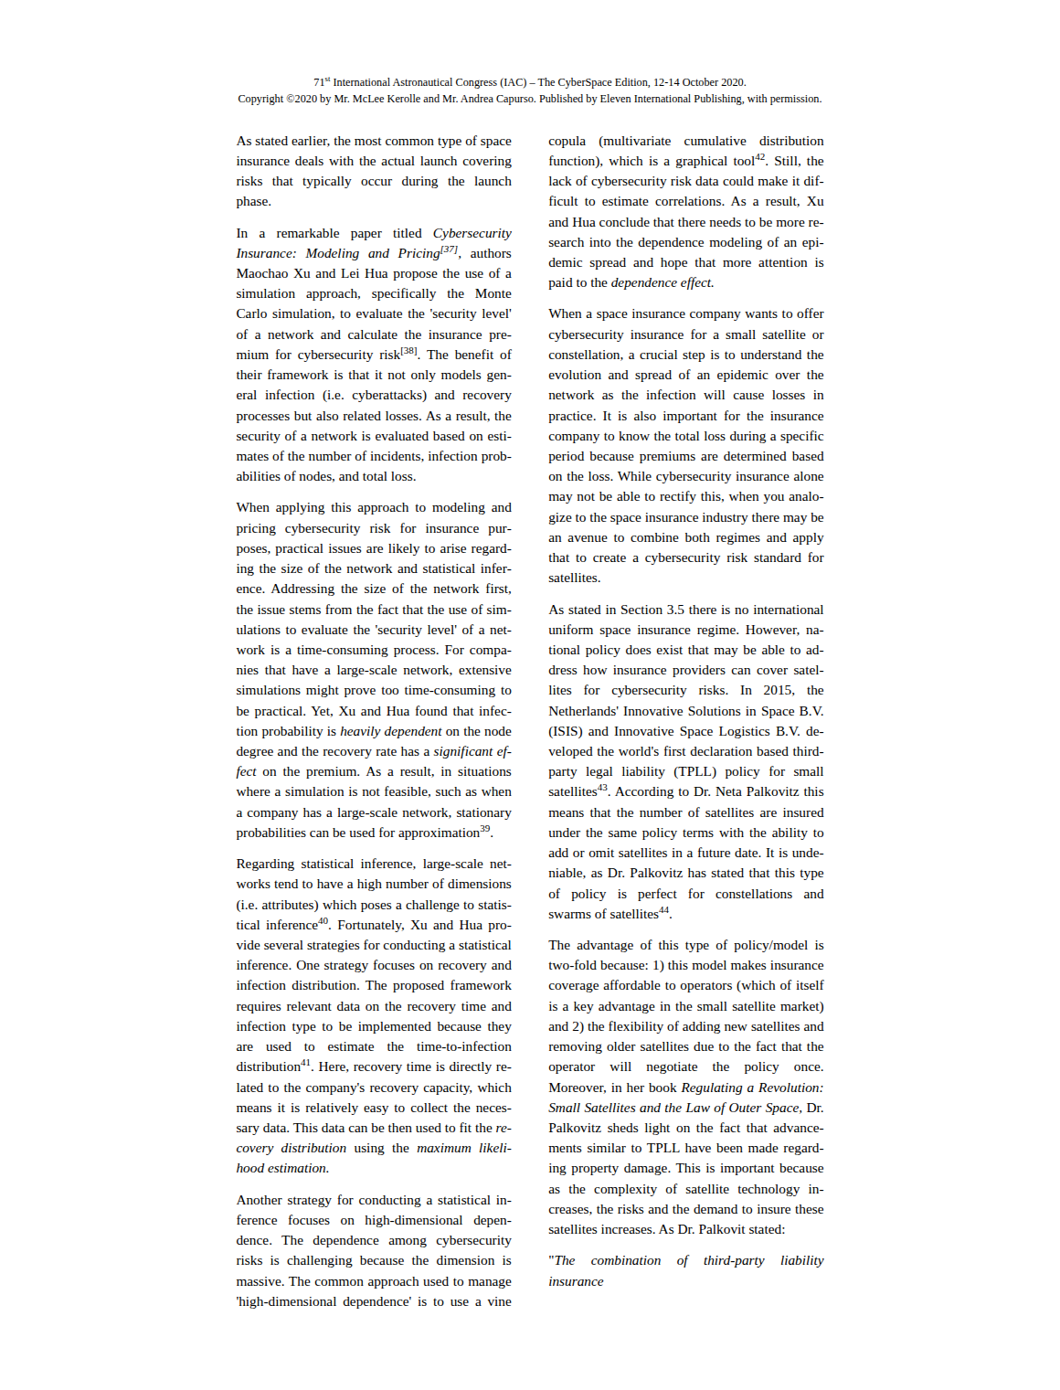71st International Astronautical Congress (IAC) – The CyberSpace Edition, 12-14 October 2020.
Copyright ©2020 by Mr. McLee Kerolle and Mr. Andrea Capurso. Published by Eleven International Publishing, with permission.
As stated earlier, the most common type of space insurance deals with the actual launch covering risks that typically occur during the launch phase.
In a remarkable paper titled Cybersecurity Insurance: Modeling and Pricing[37], authors Maochao Xu and Lei Hua propose the use of a simulation approach, specifically the Monte Carlo simulation, to evaluate the 'security level' of a network and calculate the insurance premium for cybersecurity risk[38]. The benefit of their framework is that it not only models general infection (i.e. cyberattacks) and recovery processes but also related losses. As a result, the security of a network is evaluated based on estimates of the number of incidents, infection probabilities of nodes, and total loss.
When applying this approach to modeling and pricing cybersecurity risk for insurance purposes, practical issues are likely to arise regarding the size of the network and statistical inference. Addressing the size of the network first, the issue stems from the fact that the use of simulations to evaluate the 'security level' of a network is a time-consuming process. For companies that have a large-scale network, extensive simulations might prove too time-consuming to be practical. Yet, Xu and Hua found that infection probability is heavily dependent on the node degree and the recovery rate has a significant effect on the premium. As a result, in situations where a simulation is not feasible, such as when a company has a large-scale network, stationary probabilities can be used for approximation39.
Regarding statistical inference, large-scale networks tend to have a high number of dimensions (i.e. attributes) which poses a challenge to statistical inference40. Fortunately, Xu and Hua provide several strategies for conducting a statistical inference. One strategy focuses on recovery and infection distribution. The proposed framework requires relevant data on the recovery time and infection type to be implemented because they are used to estimate the time-to-infection distribution41. Here, recovery time is directly related to the company's recovery capacity, which means it is relatively easy to collect the necessary data. This data can be then used to fit the recovery distribution using the maximum likelihood estimation.
Another strategy for conducting a statistical inference focuses on high-dimensional dependence. The dependence among cybersecurity risks is challenging because the dimension is massive. The common approach used to manage 'high-dimensional dependence' is to use a vine copula (multivariate cumulative distribution function), which is a graphical tool42. Still, the lack of cybersecurity risk data could make it difficult to estimate correlations. As a result, Xu and Hua conclude that there needs to be more research into the dependence modeling of an epidemic spread and hope that more attention is paid to the dependence effect.
When a space insurance company wants to offer cybersecurity insurance for a small satellite or constellation, a crucial step is to understand the evolution and spread of an epidemic over the network as the infection will cause losses in practice. It is also important for the insurance company to know the total loss during a specific period because premiums are determined based on the loss. While cybersecurity insurance alone may not be able to rectify this, when you analogize to the space insurance industry there may be an avenue to combine both regimes and apply that to create a cybersecurity risk standard for satellites.
As stated in Section 3.5 there is no international uniform space insurance regime. However, national policy does exist that may be able to address how insurance providers can cover satellites for cybersecurity risks. In 2015, the Netherlands' Innovative Solutions in Space B.V. (ISIS) and Innovative Space Logistics B.V. developed the world's first declaration based third-party legal liability (TPLL) policy for small satellites43. According to Dr. Neta Palkovitz this means that the number of satellites are insured under the same policy terms with the ability to add or omit satellites in a future date. It is undeniable, as Dr. Palkovitz has stated that this type of policy is perfect for constellations and swarms of satellites44.
The advantage of this type of policy/model is two-fold because: 1) this model makes insurance coverage affordable to operators (which of itself is a key advantage in the small satellite market) and 2) the flexibility of adding new satellites and removing older satellites due to the fact that the operator will negotiate the policy once. Moreover, in her book Regulating a Revolution: Small Satellites and the Law of Outer Space, Dr. Palkovitz sheds light on the fact that advancements similar to TPLL have been made regarding property damage. This is important because as the complexity of satellite technology increases, the risks and the demand to insure these satellites increases. As Dr. Palkovit stated:
"The combination of third-party liability insurance